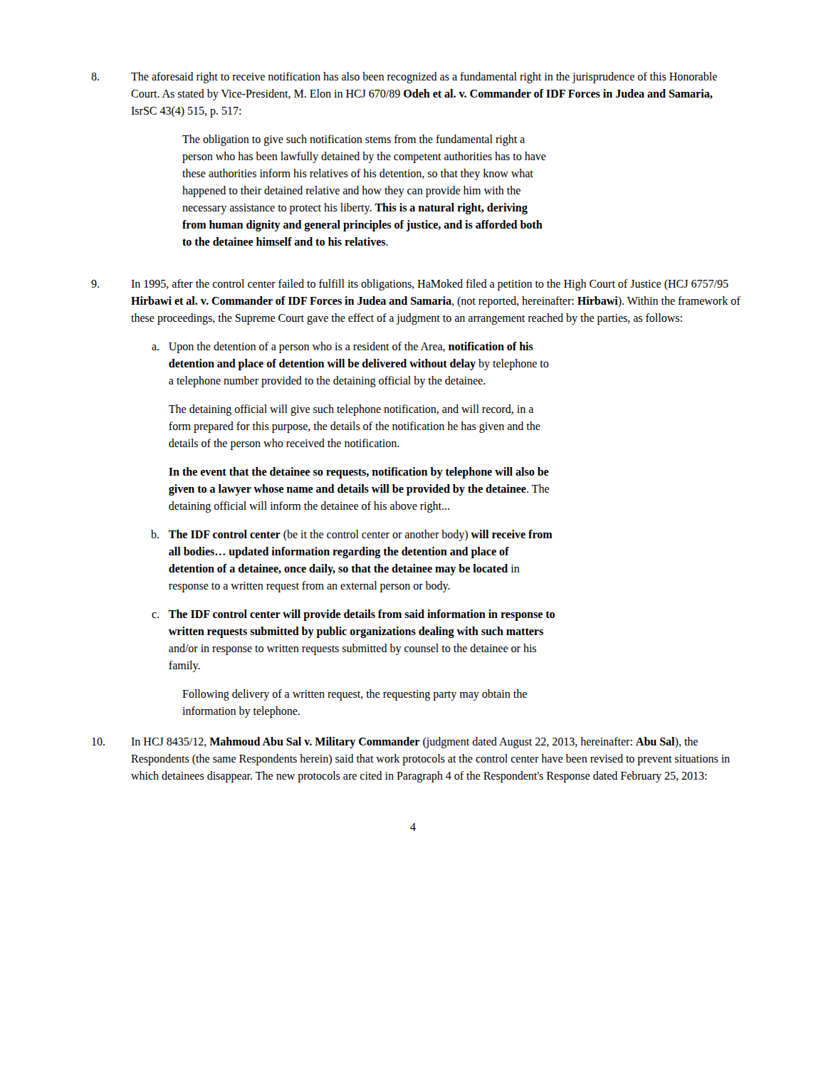8.
The aforesaid right to receive notification has also been recognized as a fundamental right in the jurisprudence of this Honorable Court. As stated by Vice-President, M. Elon in HCJ 670/89 Odeh et al. v. Commander of IDF Forces in Judea and Samaria, IsrSC 43(4) 515, p. 517:
The obligation to give such notification stems from the fundamental right a person who has been lawfully detained by the competent authorities has to have these authorities inform his relatives of his detention, so that they know what happened to their detained relative and how they can provide him with the necessary assistance to protect his liberty. This is a natural right, deriving from human dignity and general principles of justice, and is afforded both to the detainee himself and to his relatives.
9.
In 1995, after the control center failed to fulfill its obligations, HaMoked filed a petition to the High Court of Justice (HCJ 6757/95 Hirbawi et al. v. Commander of IDF Forces in Judea and Samaria, (not reported, hereinafter: Hirbawi). Within the framework of these proceedings, the Supreme Court gave the effect of a judgment to an arrangement reached by the parties, as follows:
a.
Upon the detention of a person who is a resident of the Area, notification of his detention and place of detention will be delivered without delay by telephone to a telephone number provided to the detaining official by the detainee.
The detaining official will give such telephone notification, and will record, in a form prepared for this purpose, the details of the notification he has given and the details of the person who received the notification.
In the event that the detainee so requests, notification by telephone will also be given to a lawyer whose name and details will be provided by the detainee. The detaining official will inform the detainee of his above right...
b.
The IDF control center (be it the control center or another body) will receive from all bodies… updated information regarding the detention and place of detention of a detainee, once daily, so that the detainee may be located in response to a written request from an external person or body.
c.
The IDF control center will provide details from said information in response to written requests submitted by public organizations dealing with such matters and/or in response to written requests submitted by counsel to the detainee or his family.
Following delivery of a written request, the requesting party may obtain the information by telephone.
10.
In HCJ 8435/12, Mahmoud Abu Sal v. Military Commander (judgment dated August 22, 2013, hereinafter: Abu Sal), the Respondents (the same Respondents herein) said that work protocols at the control center have been revised to prevent situations in which detainees disappear. The new protocols are cited in Paragraph 4 of the Respondent's Response dated February 25, 2013:
4